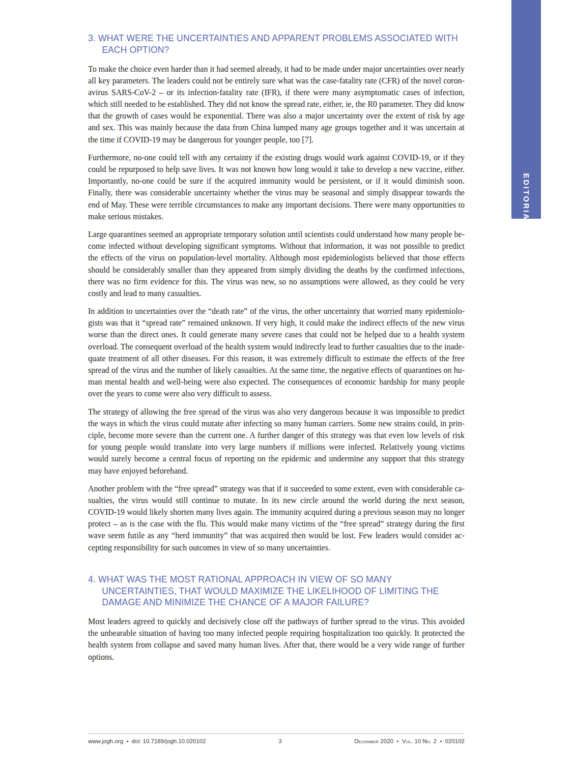EDITORIAL
3. WHAT WERE THE UNCERTAINTIES AND APPARENT PROBLEMS ASSOCIATED WITH EACH OPTION?
To make the choice even harder than it had seemed already, it had to be made under major uncertainties over nearly all key parameters. The leaders could not be entirely sure what was the case-fatality rate (CFR) of the novel coronavirus SARS-CoV-2 – or its infection-fatality rate (IFR), if there were many asymptomatic cases of infection, which still needed to be established. They did not know the spread rate, either, ie, the R0 parameter. They did know that the growth of cases would be exponential. There was also a major uncertainty over the extent of risk by age and sex. This was mainly because the data from China lumped many age groups together and it was uncertain at the time if COVID-19 may be dangerous for younger people, too [7].
Furthermore, no-one could tell with any certainty if the existing drugs would work against COVID-19, or if they could be repurposed to help save lives. It was not known how long would it take to develop a new vaccine, either. Importantly, no-one could be sure if the acquired immunity would be persistent, or if it would diminish soon. Finally, there was considerable uncertainty whether the virus may be seasonal and simply disappear towards the end of May. These were terrible circumstances to make any important decisions. There were many opportunities to make serious mistakes.
Large quarantines seemed an appropriate temporary solution until scientists could understand how many people become infected without developing significant symptoms. Without that information, it was not possible to predict the effects of the virus on population-level mortality. Although most epidemiologists believed that those effects should be considerably smaller than they appeared from simply dividing the deaths by the confirmed infections, there was no firm evidence for this. The virus was new, so no assumptions were allowed, as they could be very costly and lead to many casualties.
In addition to uncertainties over the “death rate” of the virus, the other uncertainty that worried many epidemiologists was that it “spread rate” remained unknown. If very high, it could make the indirect effects of the new virus worse than the direct ones. It could generate many severe cases that could not be helped due to a health system overload. The consequent overload of the health system would indirectly lead to further casualties due to the inadequate treatment of all other diseases. For this reason, it was extremely difficult to estimate the effects of the free spread of the virus and the number of likely casualties. At the same time, the negative effects of quarantines on human mental health and well-being were also expected. The consequences of economic hardship for many people over the years to come were also very difficult to assess.
The strategy of allowing the free spread of the virus was also very dangerous because it was impossible to predict the ways in which the virus could mutate after infecting so many human carriers. Some new strains could, in principle, become more severe than the current one. A further danger of this strategy was that even low levels of risk for young people would translate into very large numbers if millions were infected. Relatively young victims would surely become a central focus of reporting on the epidemic and undermine any support that this strategy may have enjoyed beforehand.
Another problem with the “free spread” strategy was that if it succeeded to some extent, even with considerable casualties, the virus would still continue to mutate. In its new circle around the world during the next season, COVID-19 would likely shorten many lives again. The immunity acquired during a previous season may no longer protect – as is the case with the flu. This would make many victims of the “free spread” strategy during the first wave seem futile as any “herd immunity” that was acquired then would be lost. Few leaders would consider accepting responsibility for such outcomes in view of so many uncertainties.
4. WHAT WAS THE MOST RATIONAL APPROACH IN VIEW OF SO MANY UNCERTAINTIES, THAT WOULD MAXIMIZE THE LIKELIHOOD OF LIMITING THE DAMAGE AND MINIMIZE THE CHANCE OF A MAJOR FAILURE?
Most leaders agreed to quickly and decisively close off the pathways of further spread to the virus. This avoided the unbearable situation of having too many infected people requiring hospitalization too quickly. It protected the health system from collapse and saved many human lives. After that, there would be a very wide range of further options.
www.jogh.org • doi: 10.7189/jogh.10.020102
3
December 2020 • Vol. 10 No. 2 • 020102